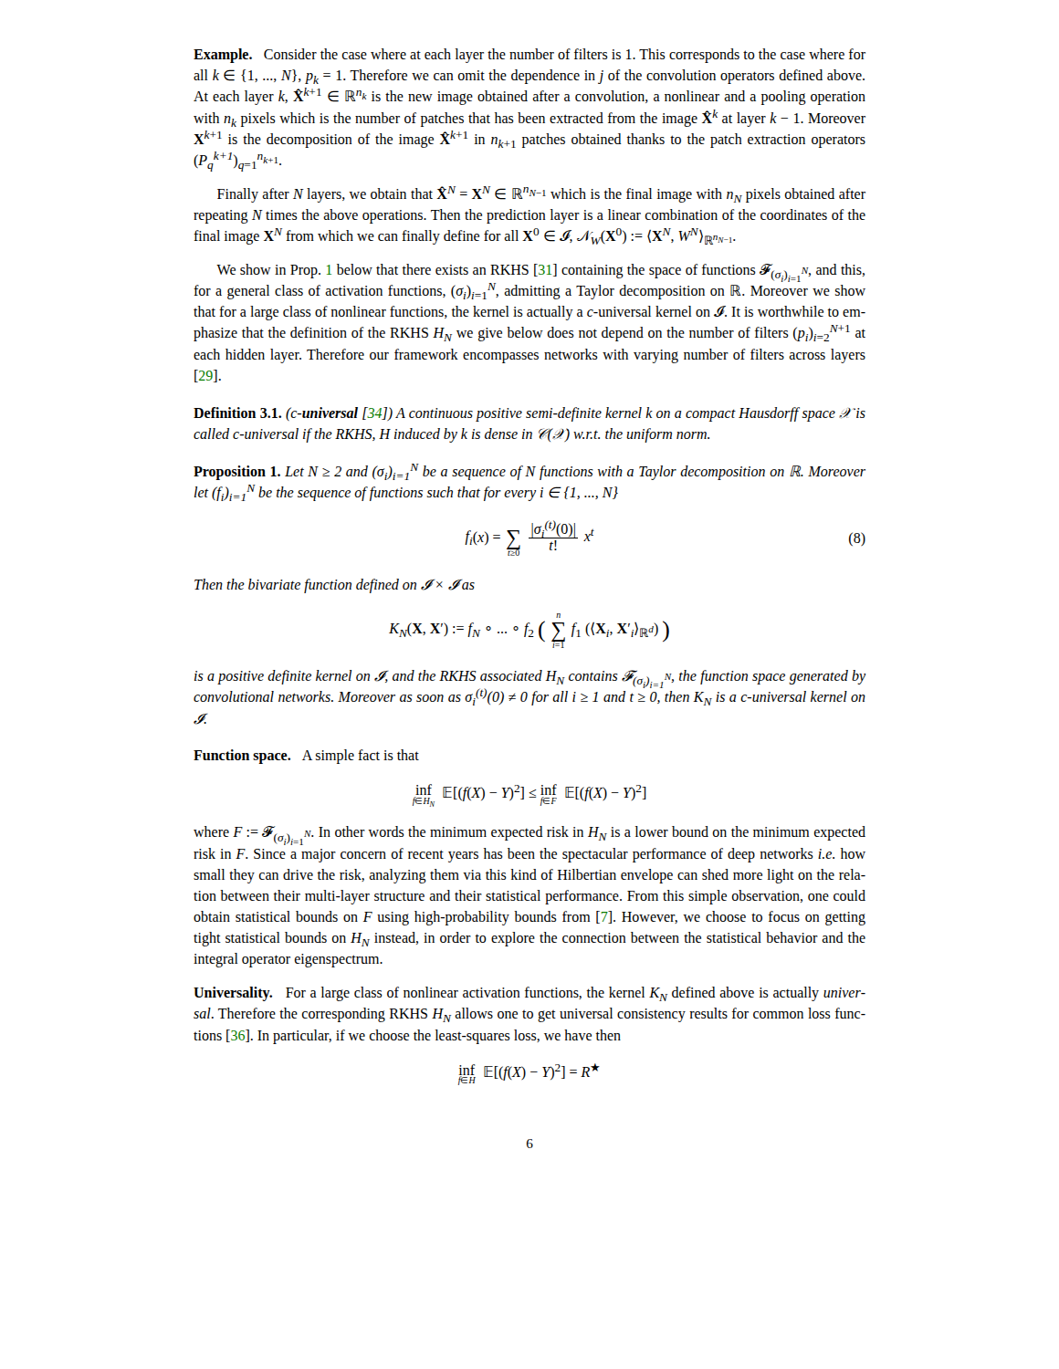Example. Consider the case where at each layer the number of filters is 1. This corresponds to the case where for all k ∈ {1, ..., N}, pk = 1. Therefore we can omit the dependence in j of the convolution operators defined above. At each layer k, X̂k+1 ∈ ℝnk is the new image obtained after a convolution, a nonlinear and a pooling operation with nk pixels which is the number of patches that has been extracted from the image X̂k at layer k − 1. Moreover Xk+1 is the decomposition of the image X̂k+1 in nk+1 patches obtained thanks to the patch extraction operators (Pqk+1)q=1nk+1.
Finally after N layers, we obtain that X̂N = XN ∈ ℝnN−1 which is the final image with nN pixels obtained after repeating N times the above operations. Then the prediction layer is a linear combination of the coordinates of the final image XN from which we can finally define for all X0 ∈ 𝓘, 𝒩W(X0) := ⟨XN, WN⟩ℝnN−1.
We show in Prop. 1 below that there exists an RKHS [31] containing the space of functions 𝓕(σi)i=1N, and this, for a general class of activation functions, (σi)i=1N, admitting a Taylor decomposition on ℝ. Moreover we show that for a large class of nonlinear functions, the kernel is actually a c-universal kernel on 𝓘. It is worthwhile to emphasize that the definition of the RKHS HN we give below does not depend on the number of filters (pi)i=2N+1 at each hidden layer. Therefore our framework encompasses networks with varying number of filters across layers [29].
Definition 3.1. (c-universal [34]) A continuous positive semi-definite kernel k on a compact Hausdorff space 𝒳 is called c-universal if the RKHS, H induced by k is dense in 𝒞(𝒳) w.r.t. the uniform norm.
Proposition 1. Let N ≥ 2 and (σi)i=1N be a sequence of N functions with a Taylor decomposition on ℝ. Moreover let (fi)i=1N be the sequence of functions such that for every i ∈ {1, ..., N}
fi(x) = ∑t≥0 |σi(t)(0)|t! xt
(8)
Then the bivariate function defined on 𝓘 × 𝓘 as
KN(X, X′) := fN ∘ ... ∘ f2 ( n∑i=1 f1 (⟨Xi, X′i⟩ℝd) )
is a positive definite kernel on 𝓘, and the RKHS associated HN contains 𝓕(σi)i=1N, the function space generated by convolutional networks. Moreover as soon as σi(t)(0) ≠ 0 for all i ≥ 1 and t ≥ 0, then KN is a c-universal kernel on 𝓘.
Function space. A simple fact is that
inf f∈HN 𝔼[(f(X) − Y)2] ≤ inf f∈F 𝔼[(f(X) − Y)2]
where F := 𝓕(σi)i=1N. In other words the minimum expected risk in HN is a lower bound on the minimum expected risk in F. Since a major concern of recent years has been the spectacular performance of deep networks i.e. how small they can drive the risk, analyzing them via this kind of Hilbertian envelope can shed more light on the relation between their multi-layer structure and their statistical performance. From this simple observation, one could obtain statistical bounds on F using high-probability bounds from [7]. However, we choose to focus on getting tight statistical bounds on HN instead, in order to explore the connection between the statistical behavior and the integral operator eigenspectrum.
Universality. For a large class of nonlinear activation functions, the kernel KN defined above is actually universal. Therefore the corresponding RKHS HN allows one to get universal consistency results for common loss functions [36]. In particular, if we choose the least-squares loss, we have then
inf f∈H 𝔼[(f(X) − Y)2] = R★
6